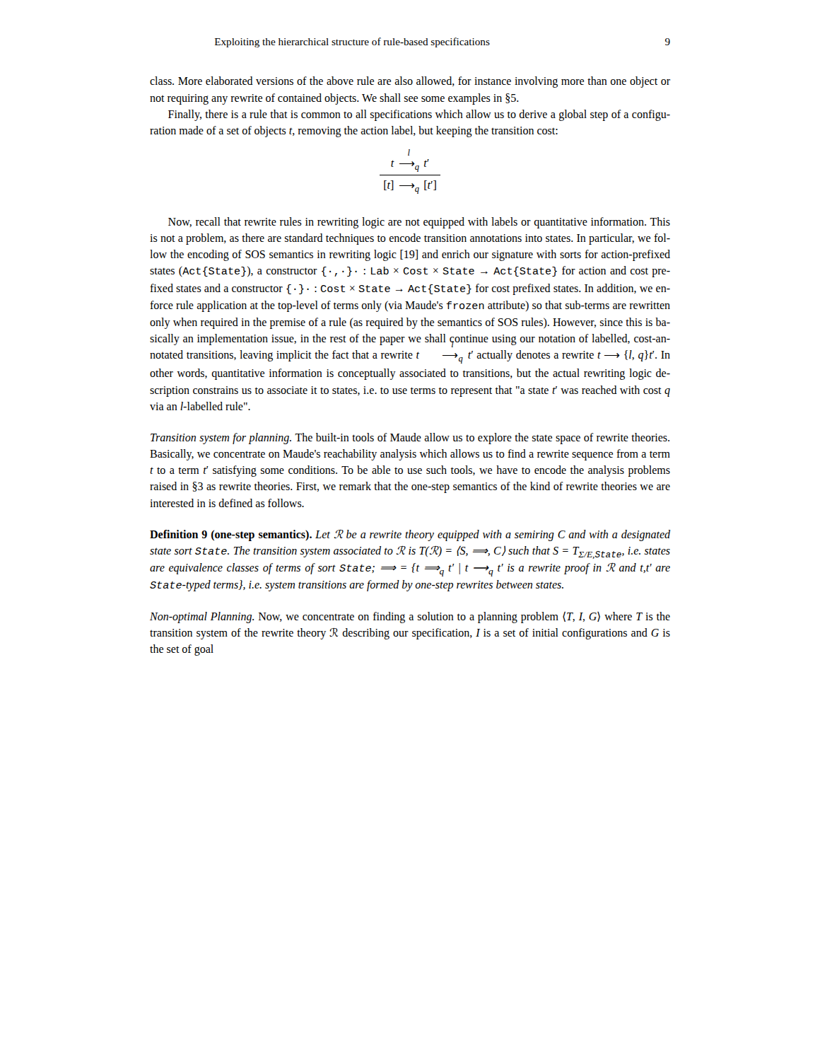Exploiting the hierarchical structure of rule-based specifications 9
class. More elaborated versions of the above rule are also allowed, for instance involving more than one object or not requiring any rewrite of contained objects. We shall see some examples in §5.
Finally, there is a rule that is common to all specifications which allow us to derive a global step of a configuration made of a set of objects t, removing the action label, but keeping the transition cost:
t l⟶q t′ [t] ⟶q [t′]
Now, recall that rewrite rules in rewriting logic are not equipped with labels or quantitative information. This is not a problem, as there are standard techniques to encode transition annotations into states. In particular, we follow the encoding of SOS semantics in rewriting logic [19] and enrich our signature with sorts for action-prefixed states (Act{State}), a constructor {·,·}· : Lab × Cost × State → Act{State} for action and cost prefixed states and a constructor {·}· : Cost × State → Act{State} for cost prefixed states. In addition, we enforce rule application at the top-level of terms only (via Maude's frozen attribute) so that sub-terms are rewritten only when required in the premise of a rule (as required by the semantics of SOS rules). However, since this is basically an implementation issue, in the rest of the paper we shall continue using our notation of labelled, cost-annotated transitions, leaving implicit the fact that a rewrite t l⟶q t′ actually denotes a rewrite t ⟶ {l, q}t′. In other words, quantitative information is conceptually associated to transitions, but the actual rewriting logic description constrains us to associate it to states, i.e. to use terms to represent that "a state t′ was reached with cost q via an l-labelled rule".
Transition system for planning. The built-in tools of Maude allow us to explore the state space of rewrite theories. Basically, we concentrate on Maude's reachability analysis which allows us to find a rewrite sequence from a term t to a term t′ satisfying some conditions. To be able to use such tools, we have to encode the analysis problems raised in §3 as rewrite theories. First, we remark that the one-step semantics of the kind of rewrite theories we are interested in is defined as follows.
Definition 9 (one-step semantics). Let ℛ be a rewrite theory equipped with a semiring C and with a designated state sort State. The transition system associated to ℛ is T(ℛ) = ⟨S, ⟹, C⟩ such that S = TΣ/E,State, i.e. states are equivalence classes of terms of sort State; ⟹ = {t ⟹q t′ | t ⟶q t′ is a rewrite proof in ℛ and t,t' are State-typed terms}, i.e. system transitions are formed by one-step rewrites between states.
Non-optimal Planning. Now, we concentrate on finding a solution to a planning problem ⟨T, I, G⟩ where T is the transition system of the rewrite theory ℛ describing our specification, I is a set of initial configurations and G is the set of goal